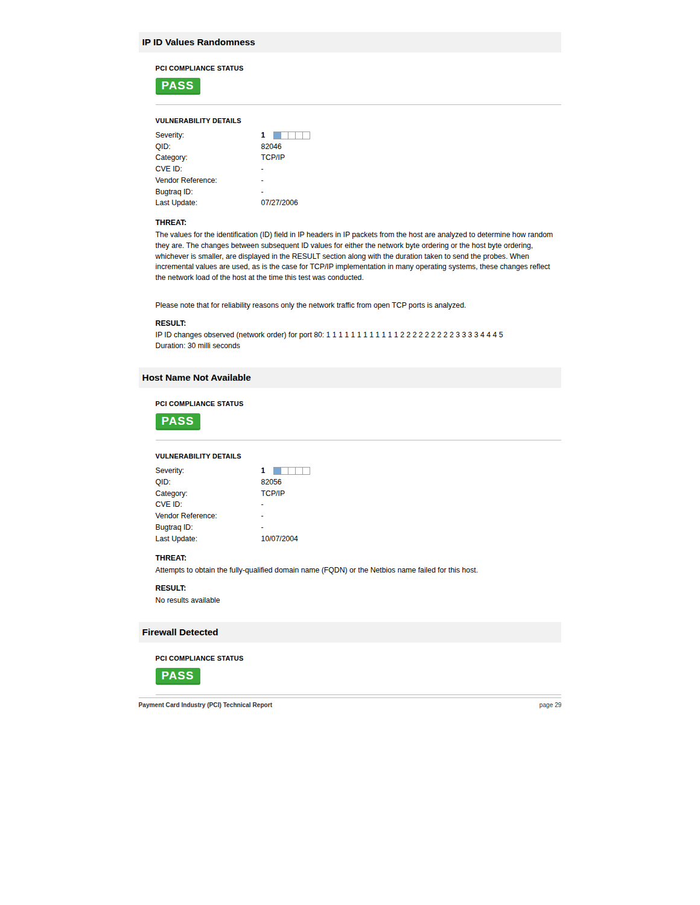IP ID Values Randomness
PCI COMPLIANCE STATUS
PASS
VULNERABILITY DETAILS
| Severity: | 1 |
| QID: | 82046 |
| Category: | TCP/IP |
| CVE ID: | - |
| Vendor Reference: | - |
| Bugtraq ID: | - |
| Last Update: | 07/27/2006 |
THREAT:
The values for the identification (ID) field in IP headers in IP packets from the host are analyzed to determine how random they are. The changes between subsequent ID values for either the network byte ordering or the host byte ordering, whichever is smaller, are displayed in the RESULT section along with the duration taken to send the probes. When incremental values are used, as is the case for TCP/IP implementation in many operating systems, these changes reflect the network load of the host at the time this test was conducted.
Please note that for reliability reasons only the network traffic from open TCP ports is analyzed.
RESULT:
IP ID changes observed (network order) for port 80: 1 1 1 1 1 1 1 1 1 1 1 1 2 2 2 2 2 2 2 2 2 3 3 3 3 4 4 4 5
Duration: 30 milli seconds
Host Name Not Available
PCI COMPLIANCE STATUS
PASS
VULNERABILITY DETAILS
| Severity: | 1 |
| QID: | 82056 |
| Category: | TCP/IP |
| CVE ID: | - |
| Vendor Reference: | - |
| Bugtraq ID: | - |
| Last Update: | 10/07/2004 |
THREAT:
Attempts to obtain the fully-qualified domain name (FQDN) or the Netbios name failed for this host.
RESULT:
No results available
Firewall Detected
PCI COMPLIANCE STATUS
PASS
Payment Card Industry (PCI) Technical Report page 29